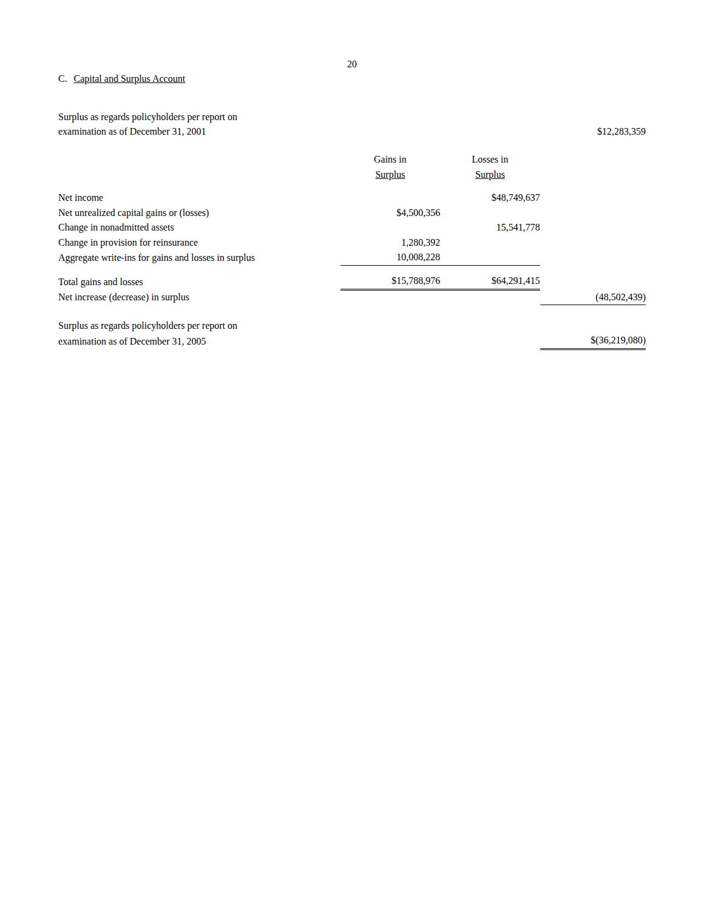20
C. Capital and Surplus Account
| Surplus as regards policyholders per report on | | | |
| examination as of December 31, 2001 | | | $12,283,359 |
| | Gains in | Losses in | |
| | Surplus | Surplus | |
| Net income | | $48,749,637 | |
| Net unrealized capital gains or (losses) | $4,500,356 | | |
| Change in nonadmitted assets | | 15,541,778 | |
| Change in provision for reinsurance | 1,280,392 | | |
| Aggregate write-ins for gains and losses in surplus | 10,008,228 | | |
| Total gains and losses | $15,788,976 | $64,291,415 | |
| Net increase (decrease) in surplus | | | (48,502,439) |
| Surplus as regards policyholders per report on | | | |
| examination as of December 31, 2005 | | | $(36,219,080) |